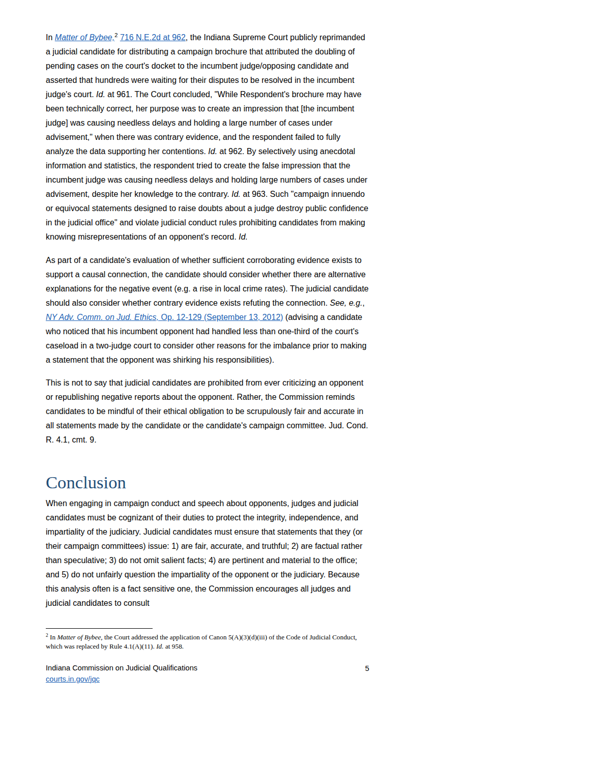In Matter of Bybee,2 716 N.E.2d at 962, the Indiana Supreme Court publicly reprimanded a judicial candidate for distributing a campaign brochure that attributed the doubling of pending cases on the court's docket to the incumbent judge/opposing candidate and asserted that hundreds were waiting for their disputes to be resolved in the incumbent judge's court. Id. at 961. The Court concluded, "While Respondent's brochure may have been technically correct, her purpose was to create an impression that [the incumbent judge] was causing needless delays and holding a large number of cases under advisement," when there was contrary evidence, and the respondent failed to fully analyze the data supporting her contentions. Id. at 962. By selectively using anecdotal information and statistics, the respondent tried to create the false impression that the incumbent judge was causing needless delays and holding large numbers of cases under advisement, despite her knowledge to the contrary. Id. at 963. Such "campaign innuendo or equivocal statements designed to raise doubts about a judge destroy public confidence in the judicial office" and violate judicial conduct rules prohibiting candidates from making knowing misrepresentations of an opponent's record. Id.
As part of a candidate's evaluation of whether sufficient corroborating evidence exists to support a causal connection, the candidate should consider whether there are alternative explanations for the negative event (e.g. a rise in local crime rates). The judicial candidate should also consider whether contrary evidence exists refuting the connection. See, e.g., NY Adv. Comm. on Jud. Ethics, Op. 12-129 (September 13, 2012) (advising a candidate who noticed that his incumbent opponent had handled less than one-third of the court's caseload in a two-judge court to consider other reasons for the imbalance prior to making a statement that the opponent was shirking his responsibilities).
This is not to say that judicial candidates are prohibited from ever criticizing an opponent or republishing negative reports about the opponent. Rather, the Commission reminds candidates to be mindful of their ethical obligation to be scrupulously fair and accurate in all statements made by the candidate or the candidate's campaign committee. Jud. Cond. R. 4.1, cmt. 9.
Conclusion
When engaging in campaign conduct and speech about opponents, judges and judicial candidates must be cognizant of their duties to protect the integrity, independence, and impartiality of the judiciary. Judicial candidates must ensure that statements that they (or their campaign committees) issue: 1) are fair, accurate, and truthful; 2) are factual rather than speculative; 3) do not omit salient facts; 4) are pertinent and material to the office; and 5) do not unfairly question the impartiality of the opponent or the judiciary. Because this analysis often is a fact sensitive one, the Commission encourages all judges and judicial candidates to consult
2 In Matter of Bybee, the Court addressed the application of Canon 5(A)(3)(d)(iii) of the Code of Judicial Conduct, which was replaced by Rule 4.1(A)(11). Id. at 958.
Indiana Commission on Judicial Qualifications
courts.in.gov/jqc
5